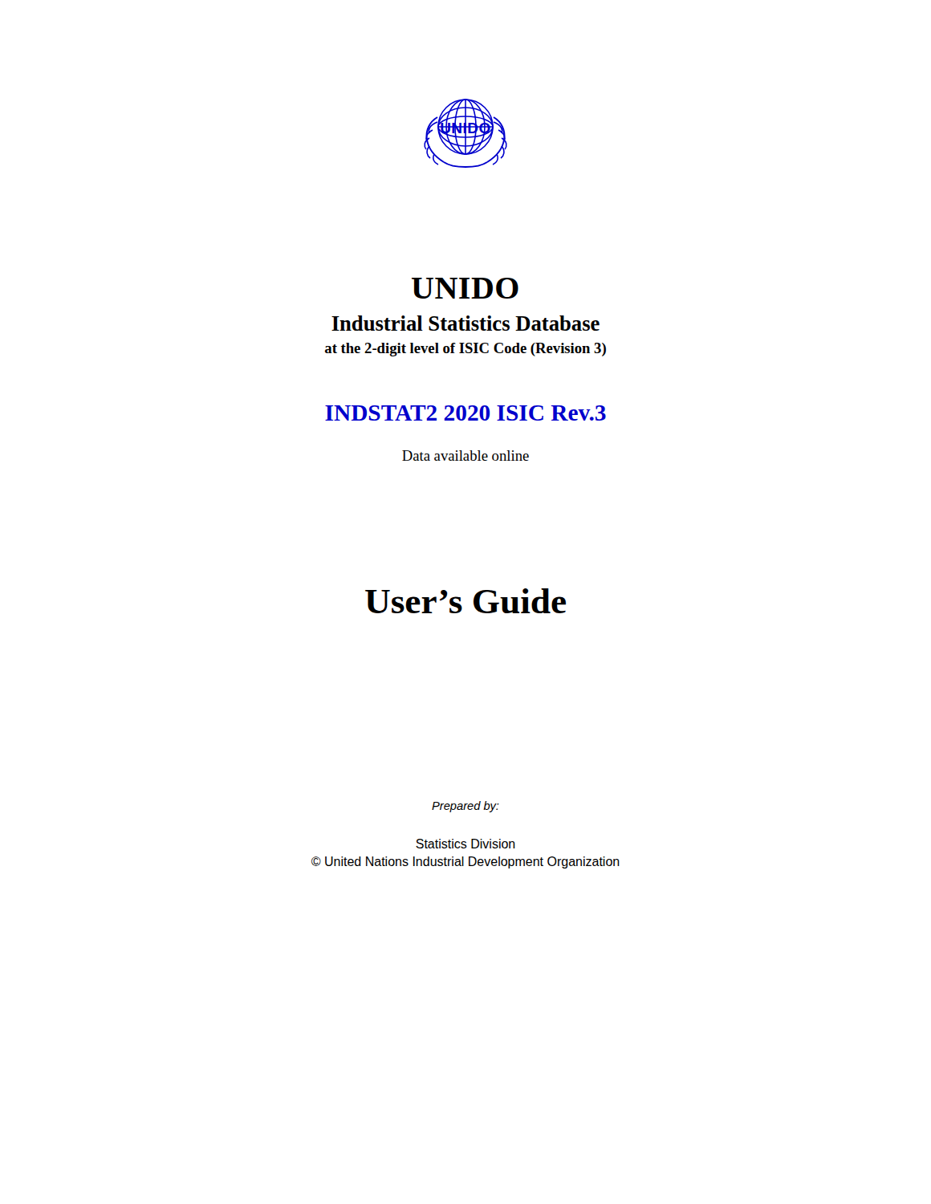UNIDO emblem: globe with laurel wreath and the letters UNIDO UNIDO
UNIDO
Industrial Statistics Database
at the 2-digit level of ISIC Code (Revision 3)
INDSTAT2 2020 ISIC Rev.3
Data available online
User’s Guide
Prepared by:
Statistics Division
© United Nations Industrial Development Organization